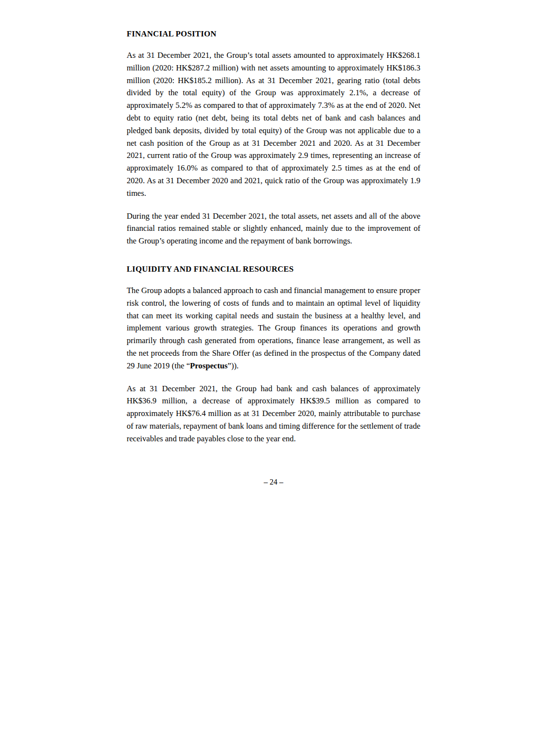Financial Position
As at 31 December 2021, the Group’s total assets amounted to approximately HK$268.1 million (2020: HK$287.2 million) with net assets amounting to approximately HK$186.3 million (2020: HK$185.2 million). As at 31 December 2021, gearing ratio (total debts divided by the total equity) of the Group was approximately 2.1%, a decrease of approximately 5.2% as compared to that of approximately 7.3% as at the end of 2020. Net debt to equity ratio (net debt, being its total debts net of bank and cash balances and pledged bank deposits, divided by total equity) of the Group was not applicable due to a net cash position of the Group as at 31 December 2021 and 2020. As at 31 December 2021, current ratio of the Group was approximately 2.9 times, representing an increase of approximately 16.0% as compared to that of approximately 2.5 times as at the end of 2020. As at 31 December 2020 and 2021, quick ratio of the Group was approximately 1.9 times.
During the year ended 31 December 2021, the total assets, net assets and all of the above financial ratios remained stable or slightly enhanced, mainly due to the improvement of the Group’s operating income and the repayment of bank borrowings.
Liquidity and Financial Resources
The Group adopts a balanced approach to cash and financial management to ensure proper risk control, the lowering of costs of funds and to maintain an optimal level of liquidity that can meet its working capital needs and sustain the business at a healthy level, and implement various growth strategies. The Group finances its operations and growth primarily through cash generated from operations, finance lease arrangement, as well as the net proceeds from the Share Offer (as defined in the prospectus of the Company dated 29 June 2019 (the “Prospectus”)).
As at 31 December 2021, the Group had bank and cash balances of approximately HK$36.9 million, a decrease of approximately HK$39.5 million as compared to approximately HK$76.4 million as at 31 December 2020, mainly attributable to purchase of raw materials, repayment of bank loans and timing difference for the settlement of trade receivables and trade payables close to the year end.
– 24 –